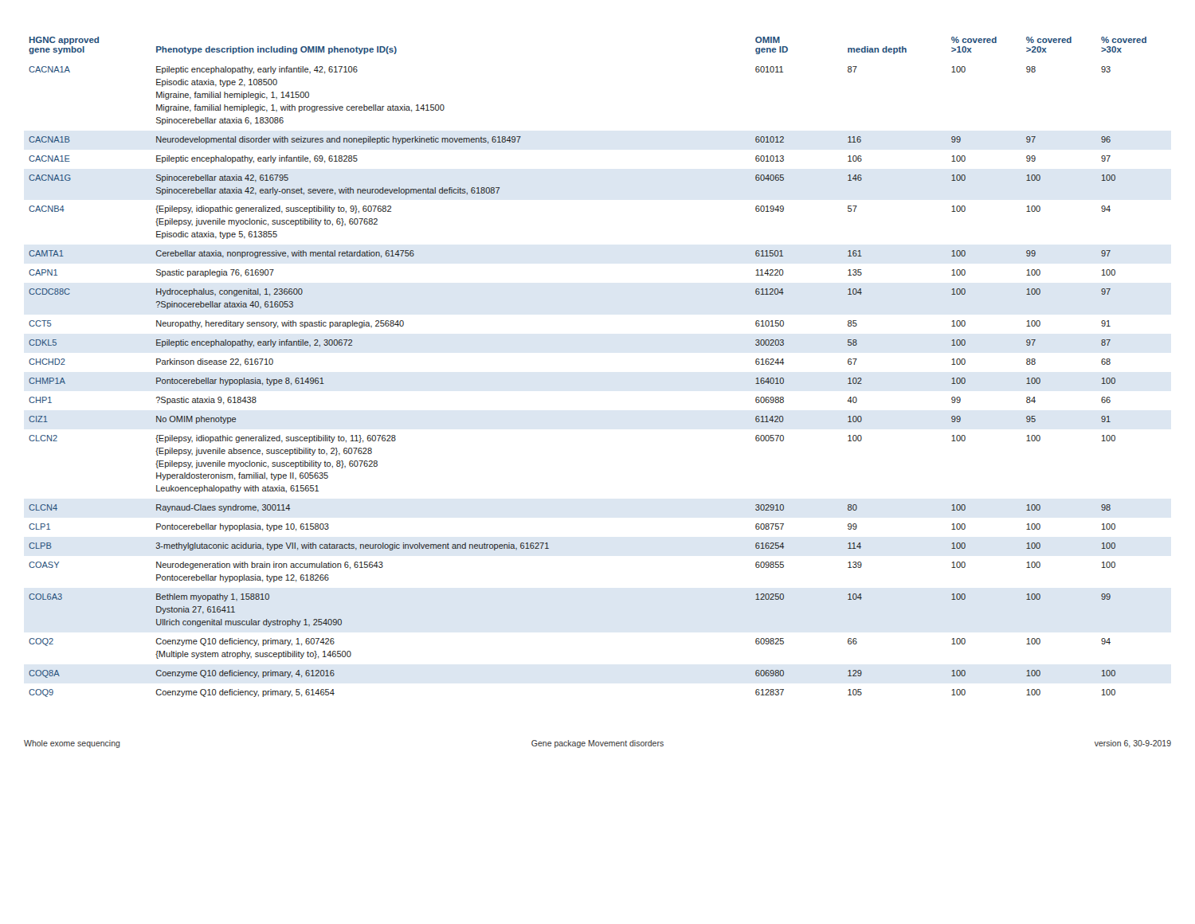| HGNC approved gene symbol | Phenotype description including OMIM phenotype ID(s) | OMIM gene ID | median depth | % covered >10x | % covered >20x | % covered >30x |
| --- | --- | --- | --- | --- | --- | --- |
| CACNA1A | Epileptic encephalopathy, early infantile, 42, 617106 Episodic ataxia, type 2, 108500 Migraine, familial hemiplegic, 1, 141500 Migraine, familial hemiplegic, 1, with progressive cerebellar ataxia, 141500 Spinocerebellar ataxia 6, 183086 | 601011 | 87 | 100 | 98 | 93 |
| CACNA1B | Neurodevelopmental disorder with seizures and nonepileptic hyperkinetic movements, 618497 | 601012 | 116 | 99 | 97 | 96 |
| CACNA1E | Epileptic encephalopathy, early infantile, 69, 618285 | 601013 | 106 | 100 | 99 | 97 |
| CACNA1G | Spinocerebellar ataxia 42, 616795 Spinocerebellar ataxia 42, early-onset, severe, with neurodevelopmental deficits, 618087 | 604065 | 146 | 100 | 100 | 100 |
| CACNB4 | {Epilepsy, idiopathic generalized, susceptibility to, 9}, 607682 {Epilepsy, juvenile myoclonic, susceptibility to, 6}, 607682 Episodic ataxia, type 5, 613855 | 601949 | 57 | 100 | 100 | 94 |
| CAMTA1 | Cerebellar ataxia, nonprogressive, with mental retardation, 614756 | 611501 | 161 | 100 | 99 | 97 |
| CAPN1 | Spastic paraplegia 76, 616907 | 114220 | 135 | 100 | 100 | 100 |
| CCDC88C | Hydrocephalus, congenital, 1, 236600 ?Spinocerebellar ataxia 40, 616053 | 611204 | 104 | 100 | 100 | 97 |
| CCT5 | Neuropathy, hereditary sensory, with spastic paraplegia, 256840 | 610150 | 85 | 100 | 100 | 91 |
| CDKL5 | Epileptic encephalopathy, early infantile, 2, 300672 | 300203 | 58 | 100 | 97 | 87 |
| CHCHD2 | Parkinson disease 22, 616710 | 616244 | 67 | 100 | 88 | 68 |
| CHMP1A | Pontocerebellar hypoplasia, type 8, 614961 | 164010 | 102 | 100 | 100 | 100 |
| CHP1 | ?Spastic ataxia 9, 618438 | 606988 | 40 | 99 | 84 | 66 |
| CIZ1 | No OMIM phenotype | 611420 | 100 | 99 | 95 | 91 |
| CLCN2 | {Epilepsy, idiopathic generalized, susceptibility to, 11}, 607628 {Epilepsy, juvenile absence, susceptibility to, 2}, 607628 {Epilepsy, juvenile myoclonic, susceptibility to, 8}, 607628 Hyperaldosteronism, familial, type II, 605635 Leukoencephalopathy with ataxia, 615651 | 600570 | 100 | 100 | 100 | 100 |
| CLCN4 | Raynaud-Claes syndrome, 300114 | 302910 | 80 | 100 | 100 | 98 |
| CLP1 | Pontocerebellar hypoplasia, type 10, 615803 | 608757 | 99 | 100 | 100 | 100 |
| CLPB | 3-methylglutaconic aciduria, type VII, with cataracts, neurologic involvement and neutropenia, 616271 | 616254 | 114 | 100 | 100 | 100 |
| COASY | Neurodegeneration with brain iron accumulation 6, 615643 Pontocerebellar hypoplasia, type 12, 618266 | 609855 | 139 | 100 | 100 | 100 |
| COL6A3 | Bethlem myopathy 1, 158810 Dystonia 27, 616411 Ullrich congenital muscular dystrophy 1, 254090 | 120250 | 104 | 100 | 100 | 99 |
| COQ2 | Coenzyme Q10 deficiency, primary, 1, 607426 {Multiple system atrophy, susceptibility to}, 146500 | 609825 | 66 | 100 | 100 | 94 |
| COQ8A | Coenzyme Q10 deficiency, primary, 4, 612016 | 606980 | 129 | 100 | 100 | 100 |
| COQ9 | Coenzyme Q10 deficiency, primary, 5, 614654 | 612837 | 105 | 100 | 100 | 100 |
Whole exome sequencing Gene package Movement disorders version 6, 30-9-2019